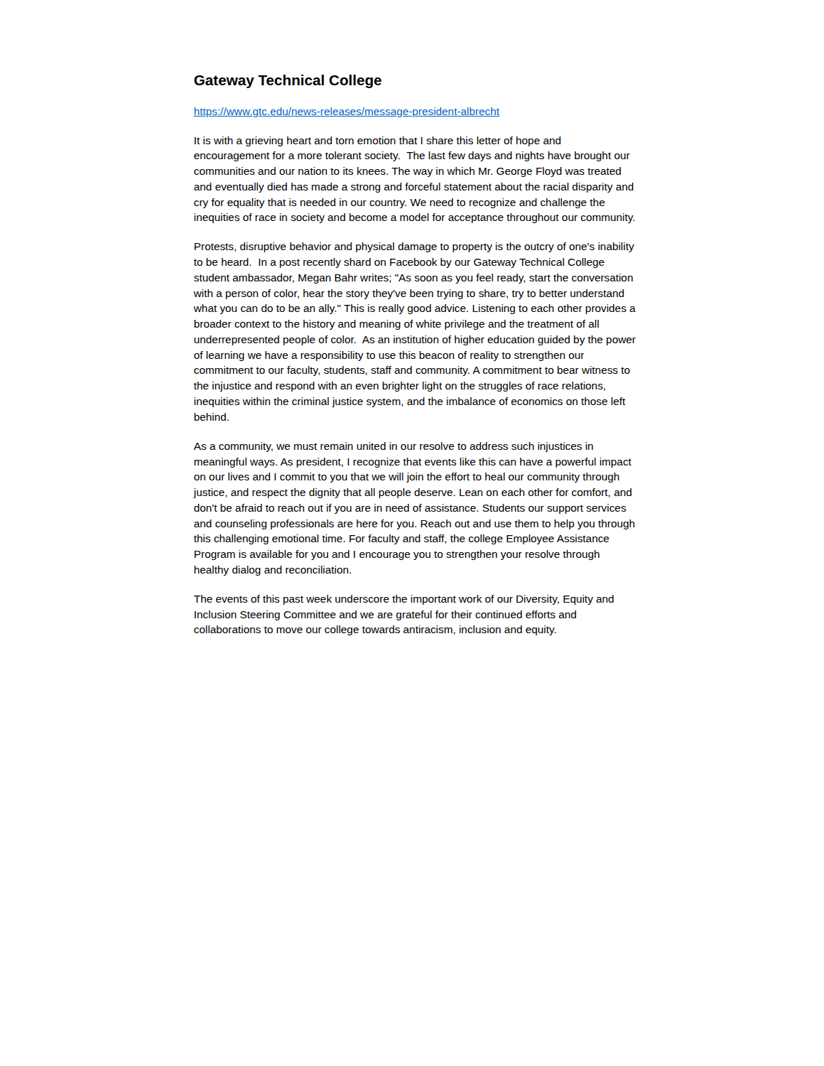Gateway Technical College
https://www.gtc.edu/news-releases/message-president-albrecht
It is with a grieving heart and torn emotion that I share this letter of hope and encouragement for a more tolerant society. The last few days and nights have brought our communities and our nation to its knees. The way in which Mr. George Floyd was treated and eventually died has made a strong and forceful statement about the racial disparity and cry for equality that is needed in our country. We need to recognize and challenge the inequities of race in society and become a model for acceptance throughout our community.
Protests, disruptive behavior and physical damage to property is the outcry of one's inability to be heard. In a post recently shard on Facebook by our Gateway Technical College student ambassador, Megan Bahr writes; "As soon as you feel ready, start the conversation with a person of color, hear the story they've been trying to share, try to better understand what you can do to be an ally." This is really good advice. Listening to each other provides a broader context to the history and meaning of white privilege and the treatment of all underrepresented people of color. As an institution of higher education guided by the power of learning we have a responsibility to use this beacon of reality to strengthen our commitment to our faculty, students, staff and community. A commitment to bear witness to the injustice and respond with an even brighter light on the struggles of race relations, inequities within the criminal justice system, and the imbalance of economics on those left behind.
As a community, we must remain united in our resolve to address such injustices in meaningful ways. As president, I recognize that events like this can have a powerful impact on our lives and I commit to you that we will join the effort to heal our community through justice, and respect the dignity that all people deserve. Lean on each other for comfort, and don't be afraid to reach out if you are in need of assistance. Students our support services and counseling professionals are here for you. Reach out and use them to help you through this challenging emotional time. For faculty and staff, the college Employee Assistance Program is available for you and I encourage you to strengthen your resolve through healthy dialog and reconciliation.
The events of this past week underscore the important work of our Diversity, Equity and Inclusion Steering Committee and we are grateful for their continued efforts and collaborations to move our college towards antiracism, inclusion and equity.